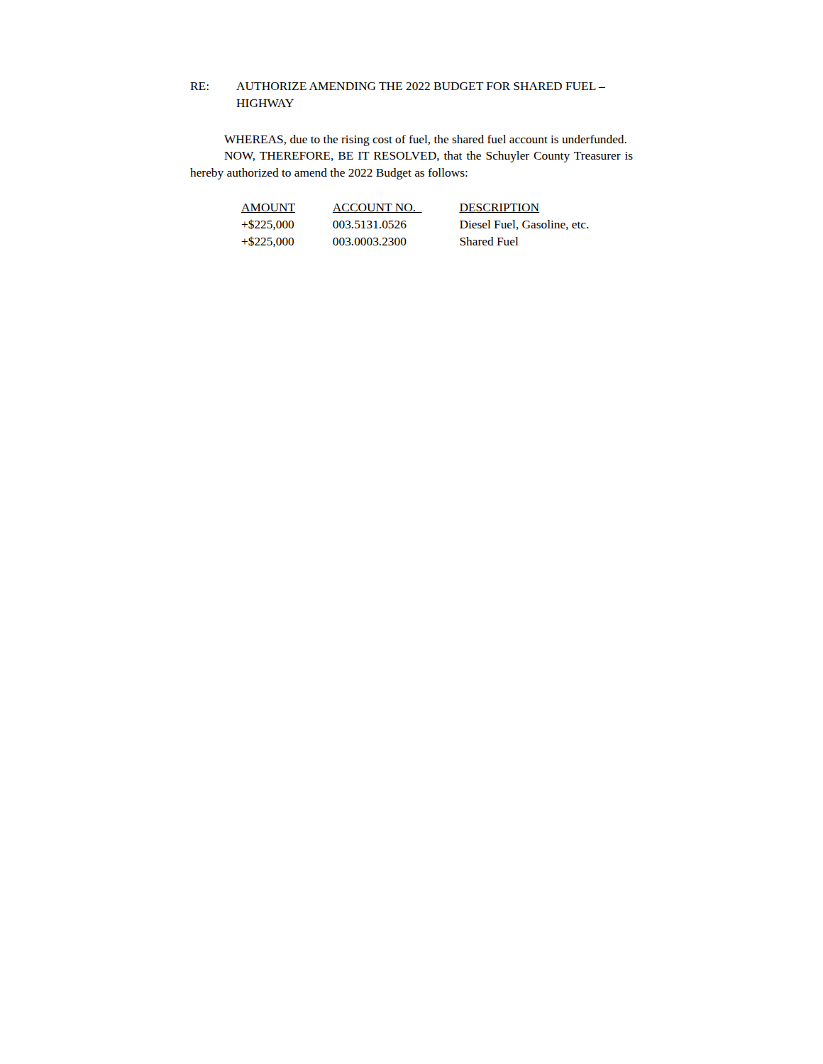RE:
AUTHORIZE AMENDING THE 2022 BUDGET FOR SHARED FUEL – HIGHWAY
WHEREAS, due to the rising cost of fuel, the shared fuel account is underfunded.
NOW, THEREFORE, BE IT RESOLVED, that the Schuyler County Treasurer is hereby authorized to amend the 2022 Budget as follows:
| AMOUNT | ACCOUNT NO. | DESCRIPTION |
| --- | --- | --- |
| +$225,000 | 003.5131.0526 | Diesel Fuel, Gasoline, etc. |
| +$225,000 | 003.0003.2300 | Shared Fuel |